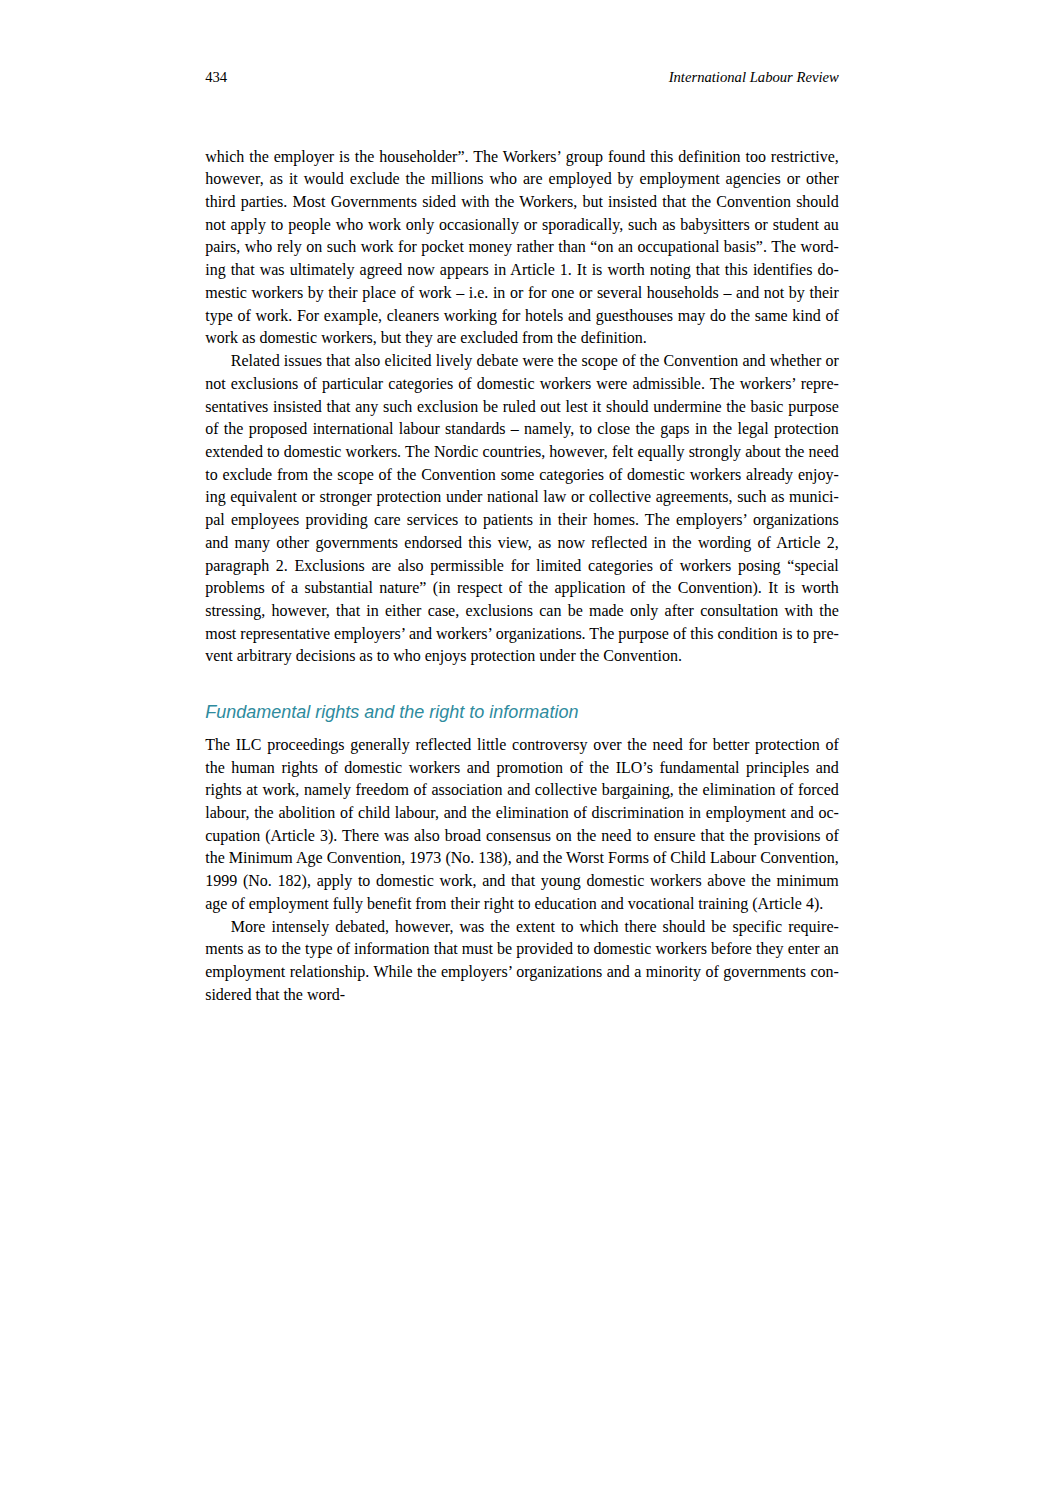434 International Labour Review
which the employer is the householder”. The Workers’ group found this definition too restrictive, however, as it would exclude the millions who are employed by employment agencies or other third parties. Most Governments sided with the Workers, but insisted that the Convention should not apply to people who work only occasionally or sporadically, such as babysitters or student au pairs, who rely on such work for pocket money rather than “on an occupational basis”. The wording that was ultimately agreed now appears in Article 1. It is worth noting that this identifies domestic workers by their place of work – i.e. in or for one or several households – and not by their type of work. For example, cleaners working for hotels and guesthouses may do the same kind of work as domestic workers, but they are excluded from the definition.
Related issues that also elicited lively debate were the scope of the Convention and whether or not exclusions of particular categories of domestic workers were admissible. The workers’ representatives insisted that any such exclusion be ruled out lest it should undermine the basic purpose of the proposed international labour standards – namely, to close the gaps in the legal protection extended to domestic workers. The Nordic countries, however, felt equally strongly about the need to exclude from the scope of the Convention some categories of domestic workers already enjoying equivalent or stronger protection under national law or collective agreements, such as municipal employees providing care services to patients in their homes. The employers’ organizations and many other governments endorsed this view, as now reflected in the wording of Article 2, paragraph 2. Exclusions are also permissible for limited categories of workers posing “special problems of a substantial nature” (in respect of the application of the Convention). It is worth stressing, however, that in either case, exclusions can be made only after consultation with the most representative employers’ and workers’ organizations. The purpose of this condition is to prevent arbitrary decisions as to who enjoys protection under the Convention.
Fundamental rights and the right to information
The ILC proceedings generally reflected little controversy over the need for better protection of the human rights of domestic workers and promotion of the ILO’s fundamental principles and rights at work, namely freedom of association and collective bargaining, the elimination of forced labour, the abolition of child labour, and the elimination of discrimination in employment and occupation (Article 3). There was also broad consensus on the need to ensure that the provisions of the Minimum Age Convention, 1973 (No. 138), and the Worst Forms of Child Labour Convention, 1999 (No. 182), apply to domestic work, and that young domestic workers above the minimum age of employment fully benefit from their right to education and vocational training (Article 4).
More intensely debated, however, was the extent to which there should be specific requirements as to the type of information that must be provided to domestic workers before they enter an employment relationship. While the employers’ organizations and a minority of governments considered that the word-